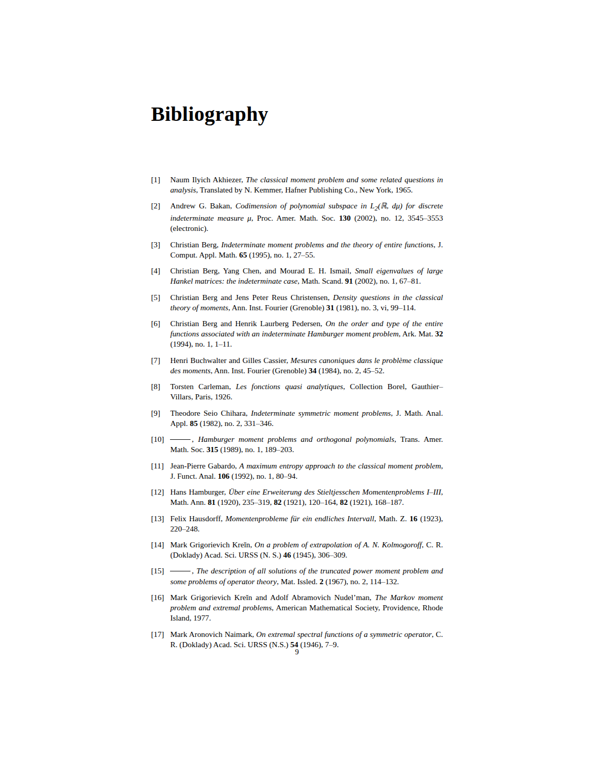Bibliography
[1] Naum Ilyich Akhiezer, The classical moment problem and some related questions in analysis, Translated by N. Kemmer, Hafner Publishing Co., New York, 1965.
[2] Andrew G. Bakan, Codimension of polynomial subspace in L2(ℝ, dμ) for discrete indeterminate measure μ, Proc. Amer. Math. Soc. 130 (2002), no. 12, 3545–3553 (electronic).
[3] Christian Berg, Indeterminate moment problems and the theory of entire functions, J. Comput. Appl. Math. 65 (1995), no. 1, 27–55.
[4] Christian Berg, Yang Chen, and Mourad E. H. Ismail, Small eigenvalues of large Hankel matrices: the indeterminate case, Math. Scand. 91 (2002), no. 1, 67–81.
[5] Christian Berg and Jens Peter Reus Christensen, Density questions in the classical theory of moments, Ann. Inst. Fourier (Grenoble) 31 (1981), no. 3, vi, 99–114.
[6] Christian Berg and Henrik Laurberg Pedersen, On the order and type of the entire functions associated with an indeterminate Hamburger moment problem, Ark. Mat. 32 (1994), no. 1, 1–11.
[7] Henri Buchwalter and Gilles Cassier, Mesures canoniques dans le problème classique des moments, Ann. Inst. Fourier (Grenoble) 34 (1984), no. 2, 45–52.
[8] Torsten Carleman, Les fonctions quasi analytiques, Collection Borel, Gauthier–Villars, Paris, 1926.
[9] Theodore Seio Chihara, Indeterminate symmetric moment problems, J. Math. Anal. Appl. 85 (1982), no. 2, 331–346.
[10] , Hamburger moment problems and orthogonal polynomials, Trans. Amer. Math. Soc. 315 (1989), no. 1, 189–203.
[11] Jean-Pierre Gabardo, A maximum entropy approach to the classical moment problem, J. Funct. Anal. 106 (1992), no. 1, 80–94.
[12] Hans Hamburger, Über eine Erweiterung des Stieltjesschen Momentenproblems I–III, Math. Ann. 81 (1920), 235–319, 82 (1921), 120–164, 82 (1921), 168–187.
[13] Felix Hausdorff, Momentenprobleme für ein endliches Intervall, Math. Z. 16 (1923), 220–248.
[14] Mark Grigorievich Kreĭn, On a problem of extrapolation of A. N. Kolmogoroff, C. R. (Doklady) Acad. Sci. URSS (N. S.) 46 (1945), 306–309.
[15] , The description of all solutions of the truncated power moment problem and some problems of operator theory, Mat. Issled. 2 (1967), no. 2, 114–132.
[16] Mark Grigorievich Kreĭn and Adolf Abramovich Nudel’man, The Markov moment problem and extremal problems, American Mathematical Society, Providence, Rhode Island, 1977.
[17] Mark Aronovich Naimark, On extremal spectral functions of a symmetric operator, C. R. (Doklady) Acad. Sci. URSS (N.S.) 54 (1946), 7–9.
9